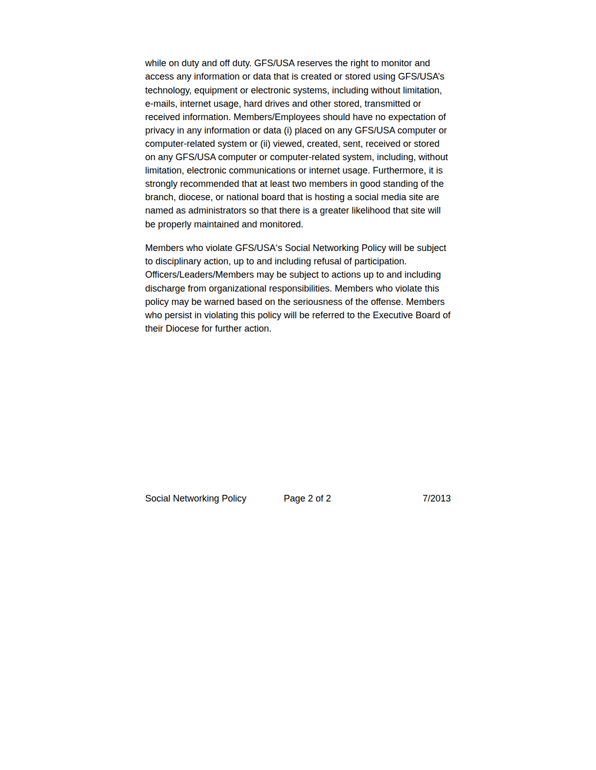while on duty and off duty. GFS/USA reserves the right to monitor and access any information or data that is created or stored using GFS/USA’s technology, equipment or electronic systems, including without limitation, e-mails, internet usage, hard drives and other stored, transmitted or received information. Members/Employees should have no expectation of privacy in any information or data (i) placed on any GFS/USA computer or computer-related system or (ii) viewed, created, sent, received or stored on any GFS/USA computer or computer-related system, including, without limitation, electronic communications or internet usage. Furthermore, it is strongly recommended that at least two members in good standing of the branch, diocese, or national board that is hosting a social media site are named as administrators so that there is a greater likelihood that site will be properly maintained and monitored.
Members who violate GFS/USA‘s Social Networking Policy will be subject to disciplinary action, up to and including refusal of participation. Officers/Leaders/Members may be subject to actions up to and including discharge from organizational responsibilities. Members who violate this policy may be warned based on the seriousness of the offense. Members who persist in violating this policy will be referred to the Executive Board of their Diocese for further action.
Social Networking Policy
Page 2 of 2
7/2013